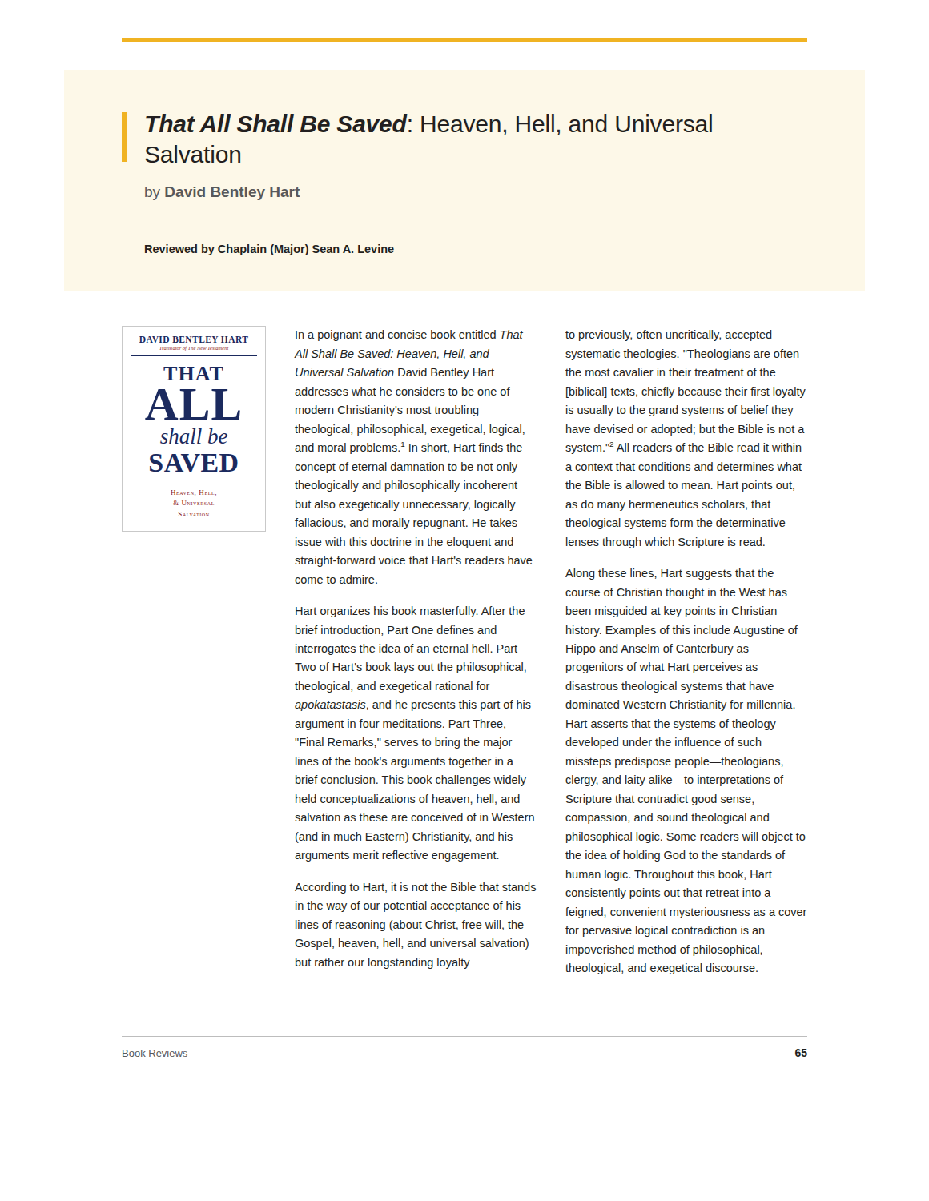That All Shall Be Saved: Heaven, Hell, and Universal Salvation
by David Bentley Hart
Reviewed by Chaplain (Major) Sean A. Levine
David Bentley Hart
Translator of The New Testament
THAT
ALL
shall be
SAVED
Heaven, Hell,
& Universal
Salvation
In a poignant and concise book entitled That All Shall Be Saved: Heaven, Hell, and Universal Salvation David Bentley Hart addresses what he considers to be one of modern Christianity's most troubling theological, philosophical, exegetical, logical, and moral problems.1 In short, Hart finds the concept of eternal damnation to be not only theologically and philosophically incoherent but also exegetically unnecessary, logically fallacious, and morally repugnant. He takes issue with this doctrine in the eloquent and straight-forward voice that Hart's readers have come to admire.
Hart organizes his book masterfully. After the brief introduction, Part One defines and interrogates the idea of an eternal hell. Part Two of Hart's book lays out the philosophical, theological, and exegetical rational for apokatastasis, and he presents this part of his argument in four meditations. Part Three, "Final Remarks," serves to bring the major lines of the book's arguments together in a brief conclusion. This book challenges widely held conceptualizations of heaven, hell, and salvation as these are conceived of in Western (and in much Eastern) Christianity, and his arguments merit reflective engagement.
According to Hart, it is not the Bible that stands in the way of our potential acceptance of his lines of reasoning (about Christ, free will, the Gospel, heaven, hell, and universal salvation) but rather our longstanding loyalty
to previously, often uncritically, accepted systematic theologies. "Theologians are often the most cavalier in their treatment of the [biblical] texts, chiefly because their first loyalty is usually to the grand systems of belief they have devised or adopted; but the Bible is not a system."2 All readers of the Bible read it within a context that conditions and determines what the Bible is allowed to mean. Hart points out, as do many hermeneutics scholars, that theological systems form the determinative lenses through which Scripture is read.
Along these lines, Hart suggests that the course of Christian thought in the West has been misguided at key points in Christian history. Examples of this include Augustine of Hippo and Anselm of Canterbury as progenitors of what Hart perceives as disastrous theological systems that have dominated Western Christianity for millennia. Hart asserts that the systems of theology developed under the influence of such missteps predispose people—theologians, clergy, and laity alike—to interpretations of Scripture that contradict good sense, compassion, and sound theological and philosophical logic. Some readers will object to the idea of holding God to the standards of human logic. Throughout this book, Hart consistently points out that retreat into a feigned, convenient mysteriousness as a cover for pervasive logical contradiction is an impoverished method of philosophical, theological, and exegetical discourse.
Book Reviews 65